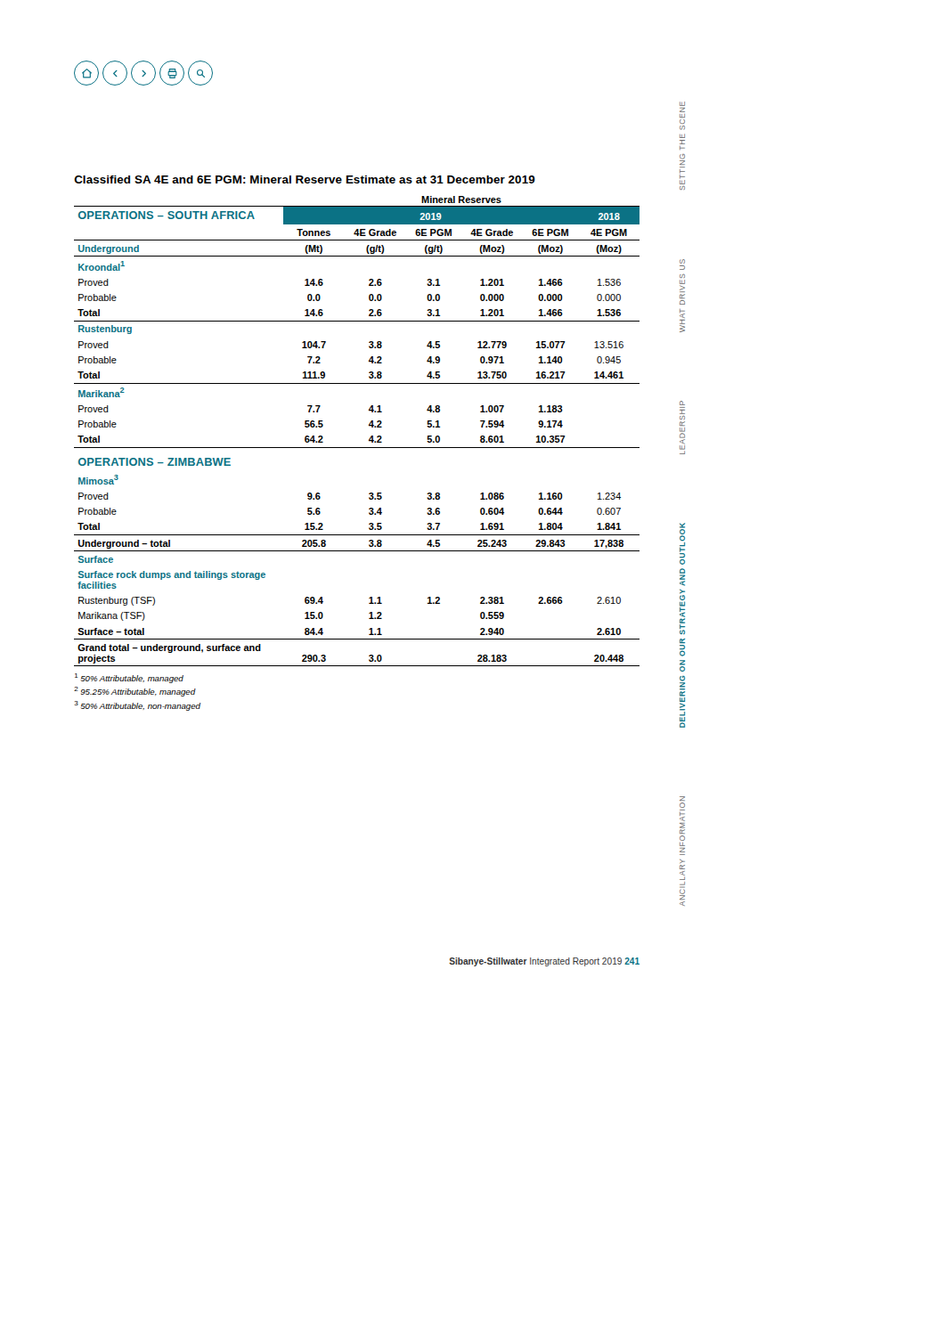Classified SA 4E and 6E PGM: Mineral Reserve Estimate as at 31 December 2019
| | Mineral Reserves |
| OPERATIONS – SOUTH AFRICA | 2019 | 2018 |
| | Tonnes | 4E Grade | 6E PGM | 4E Grade | 6E PGM | 4E PGM |
| Underground | (Mt) | (g/t) | (g/t) | (Moz) | (Moz) | (Moz) |
| Kroondal 1 | |
| Proved | 14.6 | 2.6 | 3.1 | 1.201 | 1.466 | 1.536 |
| Probable | 0.0 | 0.0 | 0.0 | 0.000 | 0.000 | 0.000 |
| Total | 14.6 | 2.6 | 3.1 | 1.201 | 1.466 | 1.536 |
| Rustenburg | |
| Proved | 104.7 | 3.8 | 4.5 | 12.779 | 15.077 | 13.516 |
| Probable | 7.2 | 4.2 | 4.9 | 0.971 | 1.140 | 0.945 |
| Total | 111.9 | 3.8 | 4.5 | 13.750 | 16.217 | 14.461 |
| Marikana 2 | |
| Proved | 7.7 | 4.1 | 4.8 | 1.007 | 1.183 | |
| Probable | 56.5 | 4.2 | 5.1 | 7.594 | 9.174 | |
| Total | 64.2 | 4.2 | 5.0 | 8.601 | 10.357 | |
| OPERATIONS – ZIMBABWE | |
| Mimosa 3 | |
| Proved | 9.6 | 3.5 | 3.8 | 1.086 | 1.160 | 1.234 |
| Probable | 5.6 | 3.4 | 3.6 | 0.604 | 0.644 | 0.607 |
| Total | 15.2 | 3.5 | 3.7 | 1.691 | 1.804 | 1.841 |
| Underground – total | 205.8 | 3.8 | 4.5 | 25.243 | 29.843 | 17,838 |
| Surface | |
| Surface rock dumps and tailings storage facilities | |
| Rustenburg (TSF) | 69.4 | 1.1 | 1.2 | 2.381 | 2.666 | 2.610 |
| Marikana (TSF) | 15.0 | 1.2 | | 0.559 | | |
| Surface – total | 84.4 | 1.1 | | 2.940 | | 2.610 |
| Grand total – underground, surface and projects | 290.3 | 3.0 | | 28.183 | | 20.448 |
1 50% Attributable, managed
2 95.25% Attributable, managed
3 50% Attributable, non-managed
SETTING THE SCENE
WHAT DRIVES US
LEADERSHIP
DELIVERING ON OUR STRATEGY AND OUTLOOK
ANCILLARY INFORMATION
Sibanye-Stillwater Integrated Report 2019 241